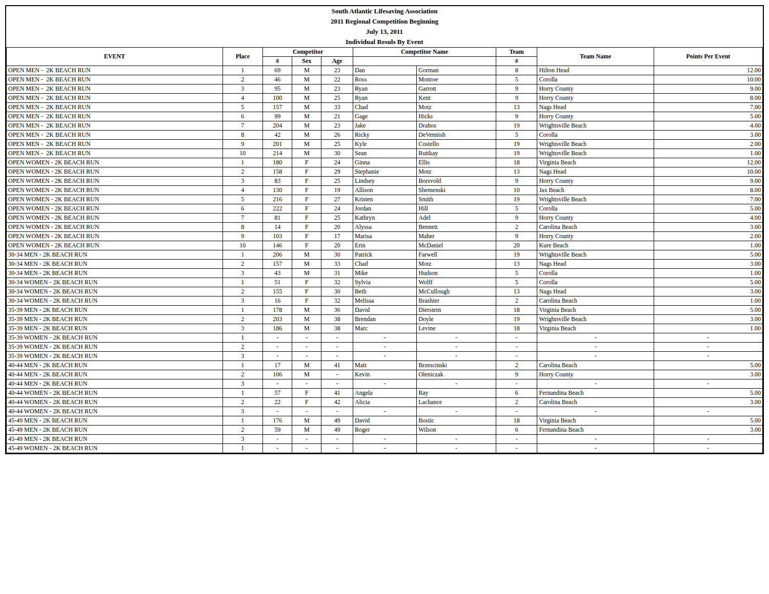| South Atlantic Lifesaving Association 2011 Regional Competition Beginning July 13, 2011 Individual Resuls By Event / EVENT / Place / Competitor / Competitor Name / Team / Team Name / Points Per Event / / --- / --- / --- / --- / --- / --- / --- / / # / Sex / Age / / # / / OPEN MEN - 2K BEACH RUN / 1 / 69 / M / 23 / Dan / Gorman / 8 / Hilton Head / 12.00 / / OPEN MEN - 2K BEACH RUN / 2 / 46 / M / 22 / Ross / Monroe / 5 / Corolla / 10.00 / / OPEN MEN - 2K BEACH RUN / 3 / 95 / M / 23 / Ryan / Garrott / 9 / Horry County / 9.00 / / OPEN MEN - 2K BEACH RUN / 4 / 100 / M / 25 / Ryan / Kent / 9 / Horry County / 8.00 / / OPEN MEN - 2K BEACH RUN / 5 / 157 / M / 33 / Chad / Motz / 13 / Nags Head / 7.00 / / OPEN MEN - 2K BEACH RUN / 6 / 99 / M / 21 / Gage / Hicks / 9 / Horry County / 5.00 / / OPEN MEN - 2K BEACH RUN / 7 / 204 / M / 23 / Jake / Drahos / 19 / Wrightsville Beach / 4.00 / / OPEN MEN - 2K BEACH RUN / 8 / 42 / M / 26 / Ricky / DeVennish / 5 / Corolla / 3.00 / / OPEN MEN - 2K BEACH RUN / 9 / 201 / M / 25 / Kyle / Costello / 19 / Wrightsville Beach / 2.00 / / OPEN MEN - 2K BEACH RUN / 10 / 214 / M / 30 / Sean / Ruttkay / 19 / Wrightsville Beach / 1.00 / / OPEN WOMEN - 2K BEACH RUN / 1 / 180 / F / 24 / Ginna / Ellis / 18 / Virginia Beach / 12.00 / / OPEN WOMEN - 2K BEACH RUN / 2 / 158 / F / 29 / Stephanie / Motz / 13 / Nags Head / 10.00 / / OPEN WOMEN - 2K BEACH RUN / 3 / 83 / F / 25 / Lindsey / Borsvold / 9 / Horry County / 9.00 / / OPEN WOMEN - 2K BEACH RUN / 4 / 130 / F / 19 / Allison / Shemenski / 10 / Jax Beach / 8.00 / / OPEN WOMEN - 2K BEACH RUN / 5 / 216 / F / 27 / Kristen / Smith / 19 / Wrightsville Beach / 7.00 / / OPEN WOMEN - 2K BEACH RUN / 6 / 222 / F / 24 / Jordan / Hill / 5 / Corolla / 5.00 / / OPEN WOMEN - 2K BEACH RUN / 7 / 81 / F / 25 / Kathryn / Adel / 9 / Horry County / 4.00 / / OPEN WOMEN - 2K BEACH RUN / 8 / 14 / F / 20 / Alyssa / Bennett / 2 / Carolina Beach / 3.00 / / OPEN WOMEN - 2K BEACH RUN / 9 / 103 / F / 17 / Marisa / Maher / 9 / Horry County / 2.00 / / OPEN WOMEN - 2K BEACH RUN / 10 / 146 / F / 20 / Erin / McDaniel / 20 / Kure Beach / 1.00 / / 30-34 MEN - 2K BEACH RUN / 1 / 206 / M / 30 / Patrick / Farwell / 19 / Wrightsville Beach / 5.00 / / 30-34 MEN - 2K BEACH RUN / 2 / 157 / M / 33 / Chad / Motz / 13 / Nags Head / 3.00 / / 30-34 MEN - 2K BEACH RUN / 3 / 43 / M / 31 / Mike / Hudson / 5 / Corolla / 1.00 / / 30-34 WOMEN - 2K BEACH RUN / 1 / 51 / F / 32 / Sylvia / Wolff / 5 / Corolla / 5.00 / / 30-34 WOMEN - 2K BEACH RUN / 2 / 155 / F / 30 / Beth / McCullough / 13 / Nags Head / 3.00 / / 30-34 WOMEN - 2K BEACH RUN / 3 / 16 / F / 32 / Melissa / Brashier / 2 / Carolina Beach / 1.00 / / 35-39 MEN - 2K BEACH RUN / 1 / 178 / M / 36 / David / Dierstein / 18 / Virginia Beach / 5.00 / / 35-39 MEN - 2K BEACH RUN / 2 / 203 / M / 38 / Brendan / Doyle / 19 / Wrightsville Beach / 3.00 / / 35-39 MEN - 2K BEACH RUN / 3 / 186 / M / 38 / Marc / Levine / 18 / Virginia Beach / 1.00 / / 35-39 WOMEN - 2K BEACH RUN / 1 / - / - / - / - / - / - / - / - / / 35-39 WOMEN - 2K BEACH RUN / 2 / - / - / - / - / - / - / - / - / / 35-39 WOMEN - 2K BEACH RUN / 3 / - / - / - / - / - / - / - / - / / 40-44 MEN - 2K BEACH RUN / 1 / 17 / M / 41 / Matt / Brzescinski / 2 / Carolina Beach / 5.00 / / 40-44 MEN - 2K BEACH RUN / 2 / 106 / M / - / Kevin / Oleniczak / 9 / Horry County / 3.00 / / 40-44 MEN - 2K BEACH RUN / 3 / - / - / - / - / - / - / - / - / / 40-44 WOMEN - 2K BEACH RUN / 1 / 57 / F / 41 / Angela / Ray / 6 / Fernandina Beach / 5.00 / / 40-44 WOMEN - 2K BEACH RUN / 2 / 22 / F / 42 / Alicia / Lachance / 2 / Carolina Beach / 3.00 / / 40-44 WOMEN - 2K BEACH RUN / 3 / - / - / - / - / - / - / - / - / / 45-49 MEN - 2K BEACH RUN / 1 / 176 / M / 49 / David / Bostic / 18 / Virginia Beach / 5.00 / / 45-49 MEN - 2K BEACH RUN / 2 / 59 / M / 49 / Roger / Wilson / 6 / Fernandina Beach / 3.00 / / 45-49 MEN - 2K BEACH RUN / 3 / - / - / - / - / - / - / - / - / / 45-49 WOMEN - 2K BEACH RUN / 1 / - / - / - / - / - / - / - / - / |